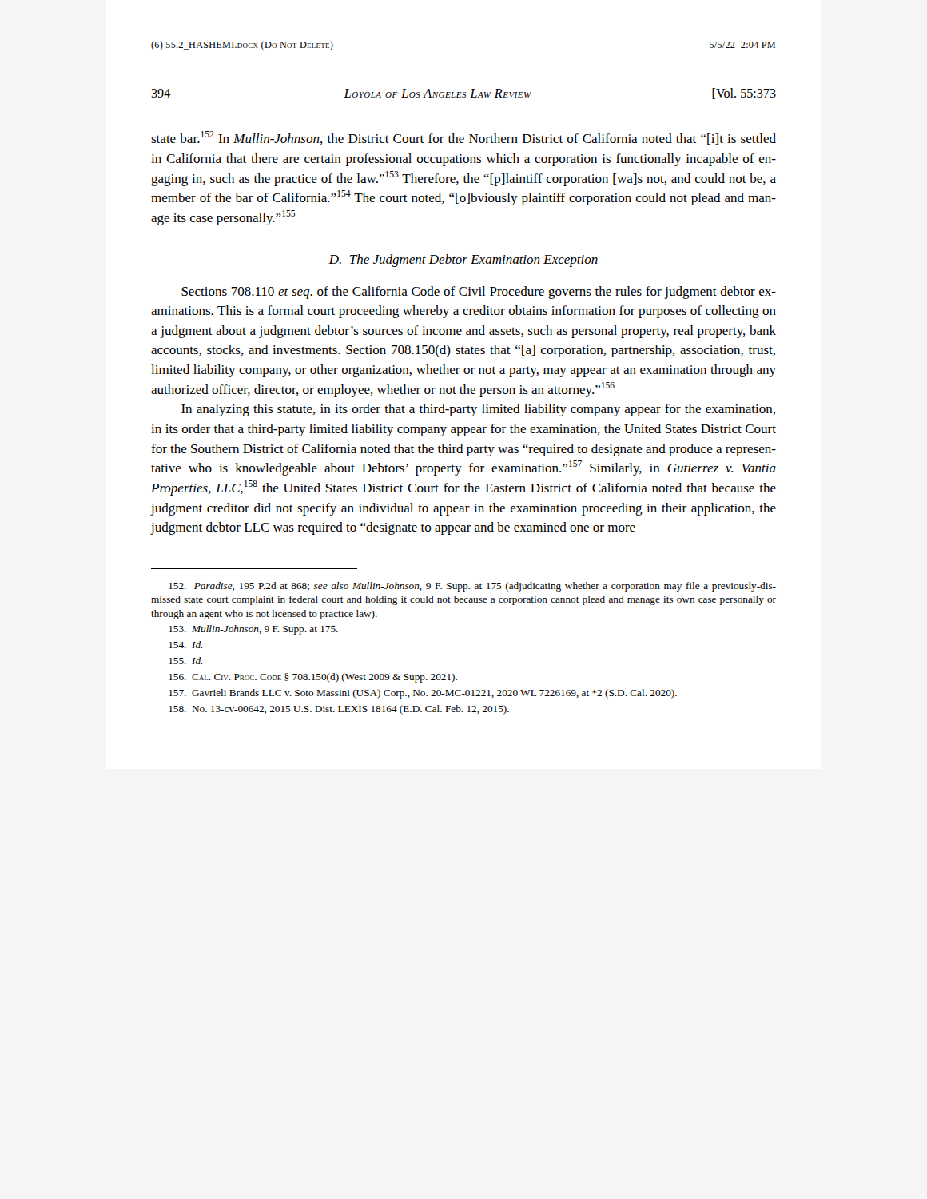(6) 55.2_HASHEMI.docx (Do Not Delete) 5/5/22 2:04 PM
394 Loyola of Los Angeles Law Review [Vol. 55:373
state bar.152 In Mullin-Johnson, the District Court for the Northern District of California noted that “[i]t is settled in California that there are certain professional occupations which a corporation is functionally incapable of engaging in, such as the practice of the law.”153 Therefore, the “[p]laintiff corporation [wa]s not, and could not be, a member of the bar of California.”154 The court noted, “[o]bviously plaintiff corporation could not plead and manage its case personally.”155
D. The Judgment Debtor Examination Exception
Sections 708.110 et seq. of the California Code of Civil Procedure governs the rules for judgment debtor examinations. This is a formal court proceeding whereby a creditor obtains information for purposes of collecting on a judgment about a judgment debtor’s sources of income and assets, such as personal property, real property, bank accounts, stocks, and investments. Section 708.150(d) states that “[a] corporation, partnership, association, trust, limited liability company, or other organization, whether or not a party, may appear at an examination through any authorized officer, director, or employee, whether or not the person is an attorney.”156
In analyzing this statute, in its order that a third-party limited liability company appear for the examination, in its order that a third-party limited liability company appear for the examination, the United States District Court for the Southern District of California noted that the third party was “required to designate and produce a representative who is knowledgeable about Debtors’ property for examination.”157 Similarly, in Gutierrez v. Vantia Properties, LLC,158 the United States District Court for the Eastern District of California noted that because the judgment creditor did not specify an individual to appear in the examination proceeding in their application, the judgment debtor LLC was required to “designate to appear and be examined one or more
152. Paradise, 195 P.2d at 868; see also Mullin-Johnson, 9 F. Supp. at 175 (adjudicating whether a corporation may file a previously-dismissed state court complaint in federal court and holding it could not because a corporation cannot plead and manage its own case personally or through an agent who is not licensed to practice law).
153. Mullin-Johnson, 9 F. Supp. at 175.
154. Id.
155. Id.
156. Cal. Civ. Proc. Code § 708.150(d) (West 2009 & Supp. 2021).
157. Gavrieli Brands LLC v. Soto Massini (USA) Corp., No. 20-MC-01221, 2020 WL 7226169, at *2 (S.D. Cal. 2020).
158. No. 13-cv-00642, 2015 U.S. Dist. LEXIS 18164 (E.D. Cal. Feb. 12, 2015).